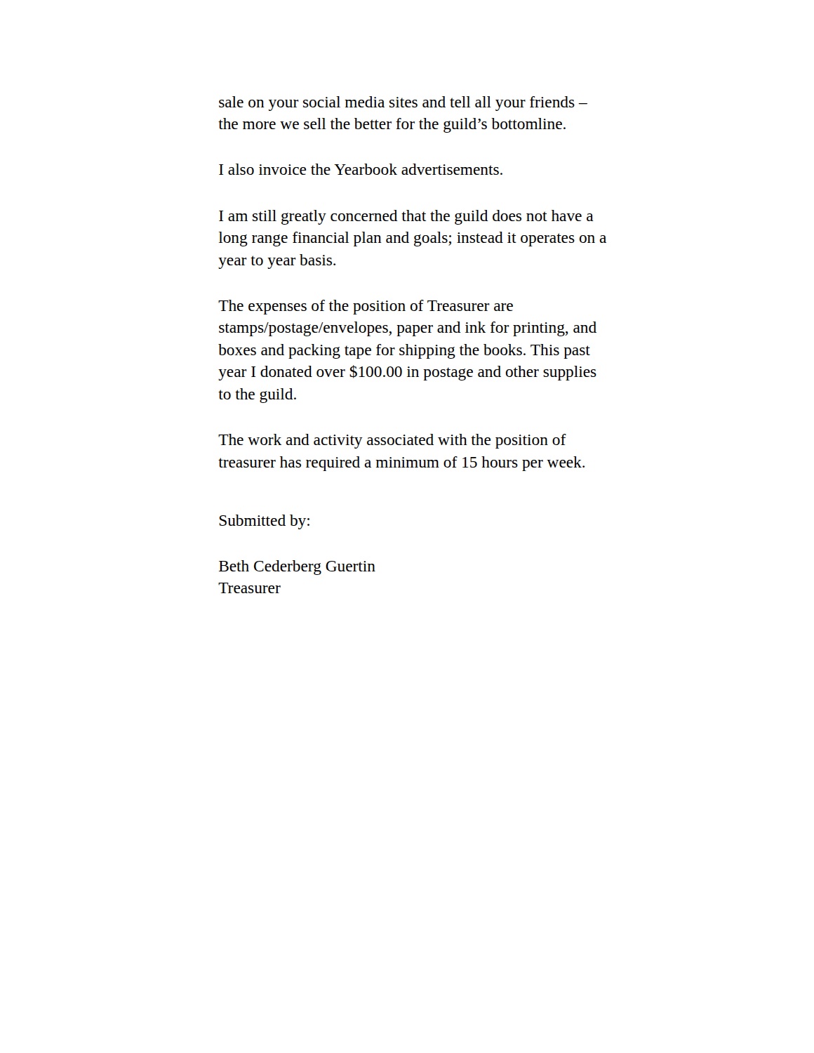sale on your social media sites and tell all your friends – the more we sell the better for the guild’s bottomline.
I also invoice the Yearbook advertisements.
I am still greatly concerned that the guild does not have a long range financial plan and goals; instead it operates on a year to year basis.
The expenses of the position of Treasurer are stamps/postage/envelopes, paper and ink for printing, and boxes and packing tape for shipping the books. This past year I donated over $100.00 in postage and other supplies to the guild.
The work and activity associated with the position of treasurer has required a minimum of 15 hours per week.
Submitted by:
Beth Cederberg Guertin
Treasurer